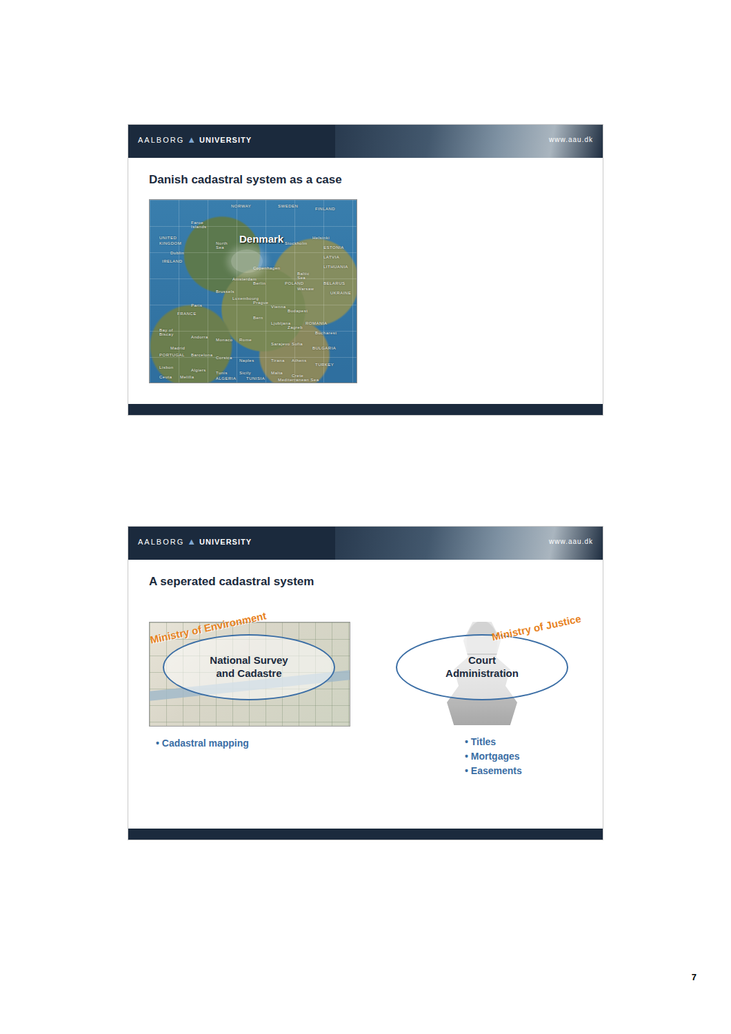AALBORG▲UNIVERSITY
www.aau.dk
Danish cadastral system as a case
NORWAY SWEDEN FINLAND Faroe
Islands UNITED KINGDOM Dublin IRELAND North
Sea Copenhagen Stockholm Helsinki ESTONIA LATVIA LITHUANIA Baltic
Sea Amsterdam Berlin POLAND Warsaw BELARUS UKRAINE Brussels Luxembourg Prague Vienna Budapest Paris FRANCE Bern Ljubljana Zagreb ROMANIA Bucharest Bay of
Biscay Andorra Monaco Rome Sarajevo Sofia BULGARIA Madrid PORTUGAL Barcelona Corsica Naples Tirana Athens TURKEY Lisbon Algiers Tunis Sicily Malta Crete Ceuta Melilla ALGERIA TUNISIA Mediterranean Sea
Denmark
AALBORG▲UNIVERSITY
www.aau.dk
A seperated cadastral system
National Survey
and Cadastre
Ministry of Environment
• Cadastral mapping
Court
Administration
Ministry of Justice
• Titles
• Mortgages
• Easements
7